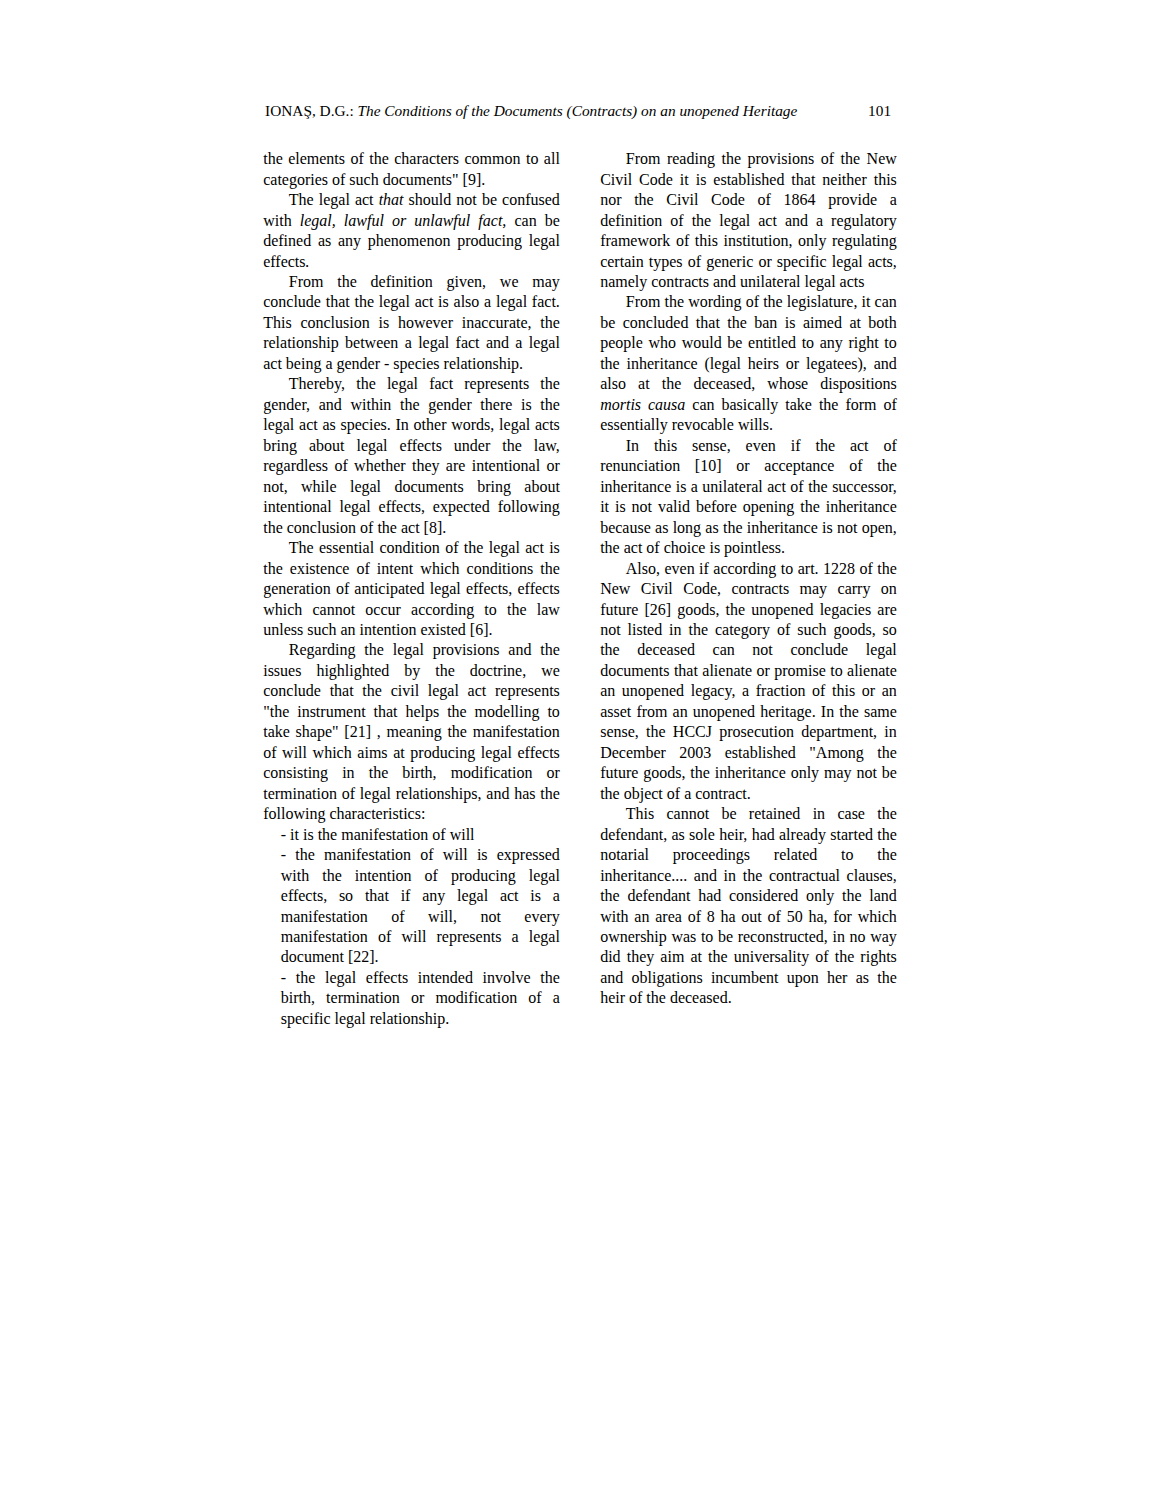IONAŞ, D.G.: The Conditions of the Documents (Contracts) on an unopened Heritage 101
the elements of the characters common to all categories of such documents" [9].
The legal act that should not be confused with legal, lawful or unlawful fact, can be defined as any phenomenon producing legal effects.
From the definition given, we may conclude that the legal act is also a legal fact. This conclusion is however inaccurate, the relationship between a legal fact and a legal act being a gender - species relationship.
Thereby, the legal fact represents the gender, and within the gender there is the legal act as species. In other words, legal acts bring about legal effects under the law, regardless of whether they are intentional or not, while legal documents bring about intentional legal effects, expected following the conclusion of the act [8].
The essential condition of the legal act is the existence of intent which conditions the generation of anticipated legal effects, effects which cannot occur according to the law unless such an intention existed [6].
Regarding the legal provisions and the issues highlighted by the doctrine, we conclude that the civil legal act represents "the instrument that helps the modelling to take shape" [21] , meaning the manifestation of will which aims at producing legal effects consisting in the birth, modification or termination of legal relationships, and has the following characteristics:
- it is the manifestation of will
- the manifestation of will is expressed with the intention of producing legal effects, so that if any legal act is a manifestation of will, not every manifestation of will represents a legal document [22].
- the legal effects intended involve the birth, termination or modification of a specific legal relationship.
From reading the provisions of the New Civil Code it is established that neither this nor the Civil Code of 1864 provide a definition of the legal act and a regulatory framework of this institution, only regulating certain types of generic or specific legal acts, namely contracts and unilateral legal acts
From the wording of the legislature, it can be concluded that the ban is aimed at both people who would be entitled to any right to the inheritance (legal heirs or legatees), and also at the deceased, whose dispositions mortis causa can basically take the form of essentially revocable wills.
In this sense, even if the act of renunciation [10] or acceptance of the inheritance is a unilateral act of the successor, it is not valid before opening the inheritance because as long as the inheritance is not open, the act of choice is pointless.
Also, even if according to art. 1228 of the New Civil Code, contracts may carry on future [26] goods, the unopened legacies are not listed in the category of such goods, so the deceased can not conclude legal documents that alienate or promise to alienate an unopened legacy, a fraction of this or an asset from an unopened heritage. In the same sense, the HCCJ prosecution department, in December 2003 established "Among the future goods, the inheritance only may not be the object of a contract.
This cannot be retained in case the defendant, as sole heir, had already started the notarial proceedings related to the inheritance.... and in the contractual clauses, the defendant had considered only the land with an area of 8 ha out of 50 ha, for which ownership was to be reconstructed, in no way did they aim at the universality of the rights and obligations incumbent upon her as the heir of the deceased.